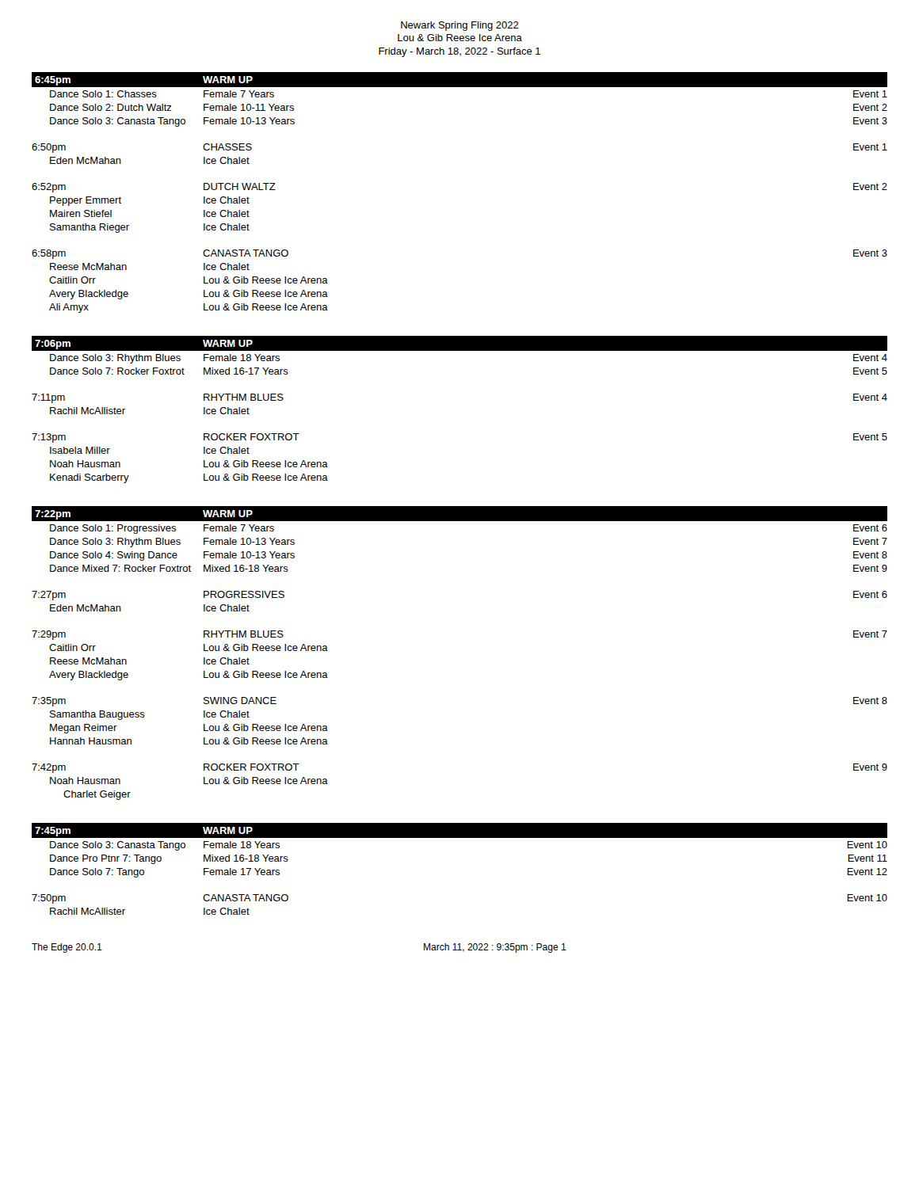Newark Spring Fling 2022
Lou & Gib Reese Ice Arena
Friday - March 18, 2022 - Surface 1
| 6:45pm | WARM UP | |
| Dance Solo 1: Chasses | Female 7 Years | Event 1 |
| Dance Solo 2: Dutch Waltz | Female 10-11 Years | Event 2 |
| Dance Solo 3: Canasta Tango | Female 10-13 Years | Event 3 |
| 6:50pm | CHASSES | Event 1 |
| Eden McMahan | Ice Chalet | |
| 6:52pm | DUTCH WALTZ | Event 2 |
| Pepper Emmert | Ice Chalet | |
| Mairen Stiefel | Ice Chalet | |
| Samantha Rieger | Ice Chalet | |
| 6:58pm | CANASTA TANGO | Event 3 |
| Reese McMahan | Ice Chalet | |
| Caitlin Orr | Lou & Gib Reese Ice Arena | |
| Avery Blackledge | Lou & Gib Reese Ice Arena | |
| Ali Amyx | Lou & Gib Reese Ice Arena | |
| 7:06pm | WARM UP | |
| Dance Solo 3: Rhythm Blues | Female 18 Years | Event 4 |
| Dance Solo 7: Rocker Foxtrot | Mixed 16-17 Years | Event 5 |
| 7:11pm | RHYTHM BLUES | Event 4 |
| Rachil McAllister | Ice Chalet | |
| 7:13pm | ROCKER FOXTROT | Event 5 |
| Isabela Miller | Ice Chalet | |
| Noah Hausman | Lou & Gib Reese Ice Arena | |
| Kenadi Scarberry | Lou & Gib Reese Ice Arena | |
| 7:22pm | WARM UP | |
| Dance Solo 1: Progressives | Female 7 Years | Event 6 |
| Dance Solo 3: Rhythm Blues | Female 10-13 Years | Event 7 |
| Dance Solo 4: Swing Dance | Female 10-13 Years | Event 8 |
| Dance Mixed 7: Rocker Foxtrot | Mixed 16-18 Years | Event 9 |
| 7:27pm | PROGRESSIVES | Event 6 |
| Eden McMahan | Ice Chalet | |
| 7:29pm | RHYTHM BLUES | Event 7 |
| Caitlin Orr | Lou & Gib Reese Ice Arena | |
| Reese McMahan | Ice Chalet | |
| Avery Blackledge | Lou & Gib Reese Ice Arena | |
| 7:35pm | SWING DANCE | Event 8 |
| Samantha Bauguess | Ice Chalet | |
| Megan Reimer | Lou & Gib Reese Ice Arena | |
| Hannah Hausman | Lou & Gib Reese Ice Arena | |
| 7:42pm | ROCKER FOXTROT | Event 9 |
| Noah Hausman | Lou & Gib Reese Ice Arena | |
| Charlet Geiger | | |
| 7:45pm | WARM UP | |
| Dance Solo 3: Canasta Tango | Female 18 Years | Event 10 |
| Dance Pro Ptnr 7: Tango | Mixed 16-18 Years | Event 11 |
| Dance Solo 7: Tango | Female 17 Years | Event 12 |
| 7:50pm | CANASTA TANGO | Event 10 |
| Rachil McAllister | Ice Chalet | |
The Edge 20.0.1
March 11, 2022 : 9:35pm : Page 1